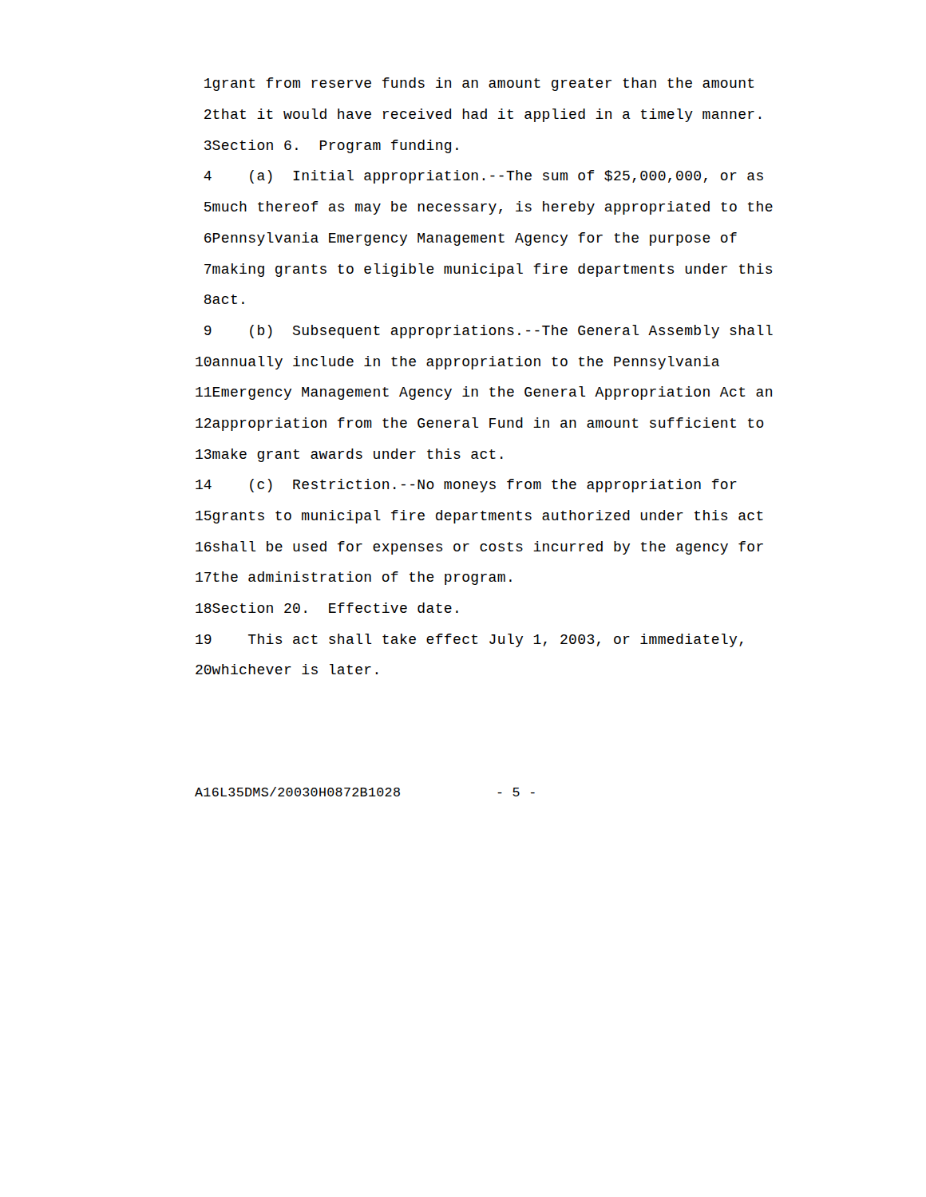| 1 | grant from reserve funds in an amount greater than the amount |
| 2 | that it would have received had it applied in a timely manner. |
| 3 | Section 6. Program funding. |
| 4 | (a) Initial appropriation.--The sum of $25,000,000, or as |
| 5 | much thereof as may be necessary, is hereby appropriated to the |
| 6 | Pennsylvania Emergency Management Agency for the purpose of |
| 7 | making grants to eligible municipal fire departments under this |
| 8 | act. |
| 9 | (b) Subsequent appropriations.--The General Assembly shall |
| 10 | annually include in the appropriation to the Pennsylvania |
| 11 | Emergency Management Agency in the General Appropriation Act an |
| 12 | appropriation from the General Fund in an amount sufficient to |
| 13 | make grant awards under this act. |
| 14 | (c) Restriction.--No moneys from the appropriation for |
| 15 | grants to municipal fire departments authorized under this act |
| 16 | shall be used for expenses or costs incurred by the agency for |
| 17 | the administration of the program. |
| 18 | Section 20. Effective date. |
| 19 | This act shall take effect July 1, 2003, or immediately, |
| 20 | whichever is later. |
A16L35DMS/20030H0872B1028 - 5 -